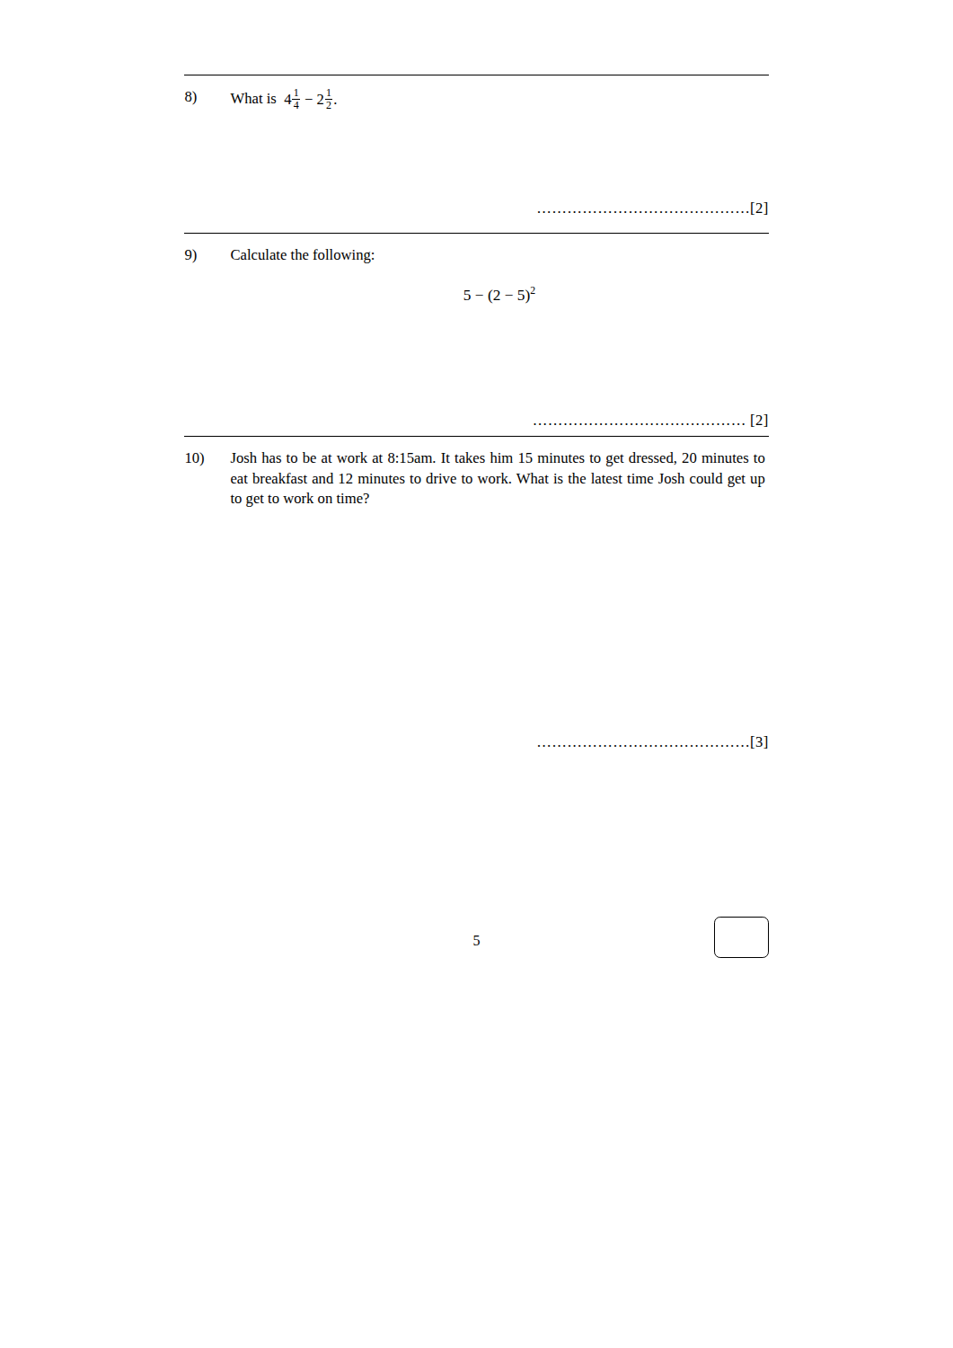8)
What is 414 − 212.
……………………………………[2]
9)
Calculate the following:
5 − (2 − 5)2
…………………………………… [2]
10)
Josh has to be at work at 8:15am. It takes him 15 minutes to get dressed, 20 minutes to eat breakfast and 12 minutes to drive to work. What is the latest time Josh could get up to get to work on time?
……………………………………[3]
5